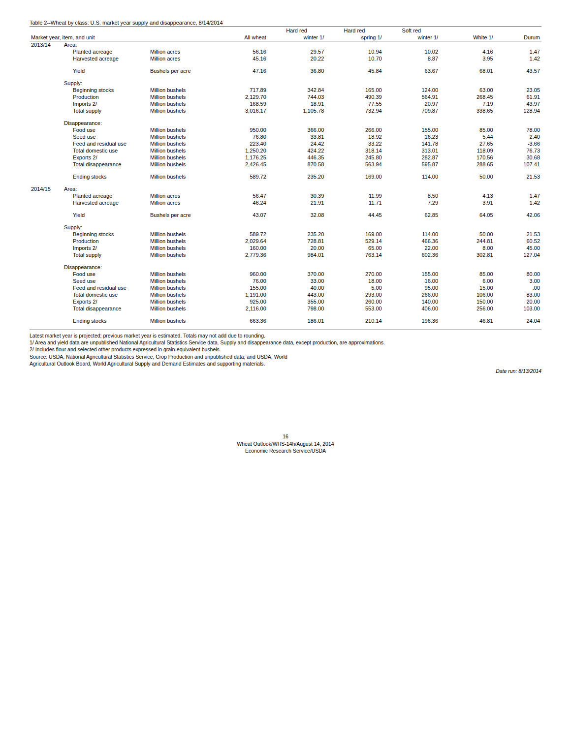Table 2--Wheat by class: U.S. market year supply and disappearance, 8/14/2014
| | | Hard red | Hard red | Soft red | | |
| Market year, item, and unit | All wheat | winter 1/ | spring 1/ | winter 1/ | White 1/ | Durum |
| 2013/14 | Area: | | | | | | | |
| | Planted acreage | Million acres | 56.16 | 29.57 | 10.94 | 10.02 | 4.16 | 1.47 |
| | Harvested acreage | Million acres | 45.16 | 20.22 | 10.70 | 8.87 | 3.95 | 1.42 |
| | Yield | Bushels per acre | 47.16 | 36.80 | 45.84 | 63.67 | 68.01 | 43.57 |
| | Supply: | | | | | | | |
| | Beginning stocks | Million bushels | 717.89 | 342.84 | 165.00 | 124.00 | 63.00 | 23.05 |
| | Production | Million bushels | 2,129.70 | 744.03 | 490.39 | 564.91 | 268.45 | 61.91 |
| | Imports 2/ | Million bushels | 168.59 | 18.91 | 77.55 | 20.97 | 7.19 | 43.97 |
| | Total supply | Million bushels | 3,016.17 | 1,105.78 | 732.94 | 709.87 | 338.65 | 128.94 |
| | Disappearance: | | | | | | | |
| | Food use | Million bushels | 950.00 | 366.00 | 266.00 | 155.00 | 85.00 | 78.00 |
| | Seed use | Million bushels | 76.80 | 33.81 | 18.92 | 16.23 | 5.44 | 2.40 |
| | Feed and residual use | Million bushels | 223.40 | 24.42 | 33.22 | 141.78 | 27.65 | -3.66 |
| | Total domestic use | Million bushels | 1,250.20 | 424.22 | 318.14 | 313.01 | 118.09 | 76.73 |
| | Exports 2/ | Million bushels | 1,176.25 | 446.35 | 245.80 | 282.87 | 170.56 | 30.68 |
| | Total disappearance | Million bushels | 2,426.45 | 870.58 | 563.94 | 595.87 | 288.65 | 107.41 |
| | Ending stocks | Million bushels | 589.72 | 235.20 | 169.00 | 114.00 | 50.00 | 21.53 |
| 2014/15 | Area: | | | | | | | |
| | Planted acreage | Million acres | 56.47 | 30.39 | 11.99 | 8.50 | 4.13 | 1.47 |
| | Harvested acreage | Million acres | 46.24 | 21.91 | 11.71 | 7.29 | 3.91 | 1.42 |
| | Yield | Bushels per acre | 43.07 | 32.08 | 44.45 | 62.85 | 64.05 | 42.06 |
| | Supply: | | | | | | | |
| | Beginning stocks | Million bushels | 589.72 | 235.20 | 169.00 | 114.00 | 50.00 | 21.53 |
| | Production | Million bushels | 2,029.64 | 728.81 | 529.14 | 466.36 | 244.81 | 60.52 |
| | Imports 2/ | Million bushels | 160.00 | 20.00 | 65.00 | 22.00 | 8.00 | 45.00 |
| | Total supply | Million bushels | 2,779.36 | 984.01 | 763.14 | 602.36 | 302.81 | 127.04 |
| | Disappearance: | | | | | | | |
| | Food use | Million bushels | 960.00 | 370.00 | 270.00 | 155.00 | 85.00 | 80.00 |
| | Seed use | Million bushels | 76.00 | 33.00 | 18.00 | 16.00 | 6.00 | 3.00 |
| | Feed and residual use | Million bushels | 155.00 | 40.00 | 5.00 | 95.00 | 15.00 | .00 |
| | Total domestic use | Million bushels | 1,191.00 | 443.00 | 293.00 | 266.00 | 106.00 | 83.00 |
| | Exports 2/ | Million bushels | 925.00 | 355.00 | 260.00 | 140.00 | 150.00 | 20.00 |
| | Total disappearance | Million bushels | 2,116.00 | 798.00 | 553.00 | 406.00 | 256.00 | 103.00 |
| | Ending stocks | Million bushels | 663.36 | 186.01 | 210.14 | 196.36 | 46.81 | 24.04 |
Latest market year is projected; previous market year is estimated. Totals may not add due to rounding.
1/ Area and yield data are unpublished National Agricultural Statistics Service data. Supply and disappearance data, except production, are approximations.
2/ Includes flour and selected other products expressed in grain-equivalent bushels.
Source: USDA, National Agricultural Statistics Service, Crop Production and unpublished data; and USDA, World
Agricultural Outlook Board, World Agricultural Supply and Demand Estimates and supporting materials.
Date run: 8/13/2014
16
Wheat Outlook/WHS-14h/August 14, 2014
Economic Research Service/USDA